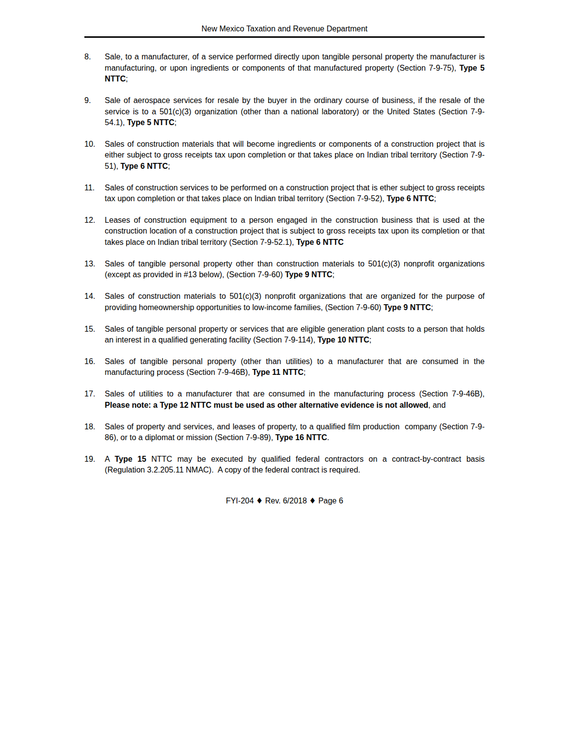New Mexico Taxation and Revenue Department
8. Sale, to a manufacturer, of a service performed directly upon tangible personal property the manufacturer is manufacturing, or upon ingredients or components of that manufactured property (Section 7-9-75), Type 5 NTTC;
9. Sale of aerospace services for resale by the buyer in the ordinary course of business, if the resale of the service is to a 501(c)(3) organization (other than a national laboratory) or the United States (Section 7-9-54.1), Type 5 NTTC;
10. Sales of construction materials that will become ingredients or components of a construction project that is either subject to gross receipts tax upon completion or that takes place on Indian tribal territory (Section 7-9-51), Type 6 NTTC;
11. Sales of construction services to be performed on a construction project that is ether subject to gross receipts tax upon completion or that takes place on Indian tribal territory (Section 7-9-52), Type 6 NTTC;
12. Leases of construction equipment to a person engaged in the construction business that is used at the construction location of a construction project that is subject to gross receipts tax upon its completion or that takes place on Indian tribal territory (Section 7-9-52.1), Type 6 NTTC
13. Sales of tangible personal property other than construction materials to 501(c)(3) nonprofit organizations (except as provided in #13 below), (Section 7-9-60) Type 9 NTTC;
14. Sales of construction materials to 501(c)(3) nonprofit organizations that are organized for the purpose of providing homeownership opportunities to low-income families, (Section 7-9-60) Type 9 NTTC;
15. Sales of tangible personal property or services that are eligible generation plant costs to a person that holds an interest in a qualified generating facility (Section 7-9-114), Type 10 NTTC;
16. Sales of tangible personal property (other than utilities) to a manufacturer that are consumed in the manufacturing process (Section 7-9-46B), Type 11 NTTC;
17. Sales of utilities to a manufacturer that are consumed in the manufacturing process (Section 7-9-46B), Please note: a Type 12 NTTC must be used as other alternative evidence is not allowed, and
18. Sales of property and services, and leases of property, to a qualified film production company (Section 7-9-86), or to a diplomat or mission (Section 7-9-89), Type 16 NTTC.
19. A Type 15 NTTC may be executed by qualified federal contractors on a contract-by-contract basis (Regulation 3.2.205.11 NMAC). A copy of the federal contract is required.
FYI-204 ♦ Rev. 6/2018 ♦ Page 6